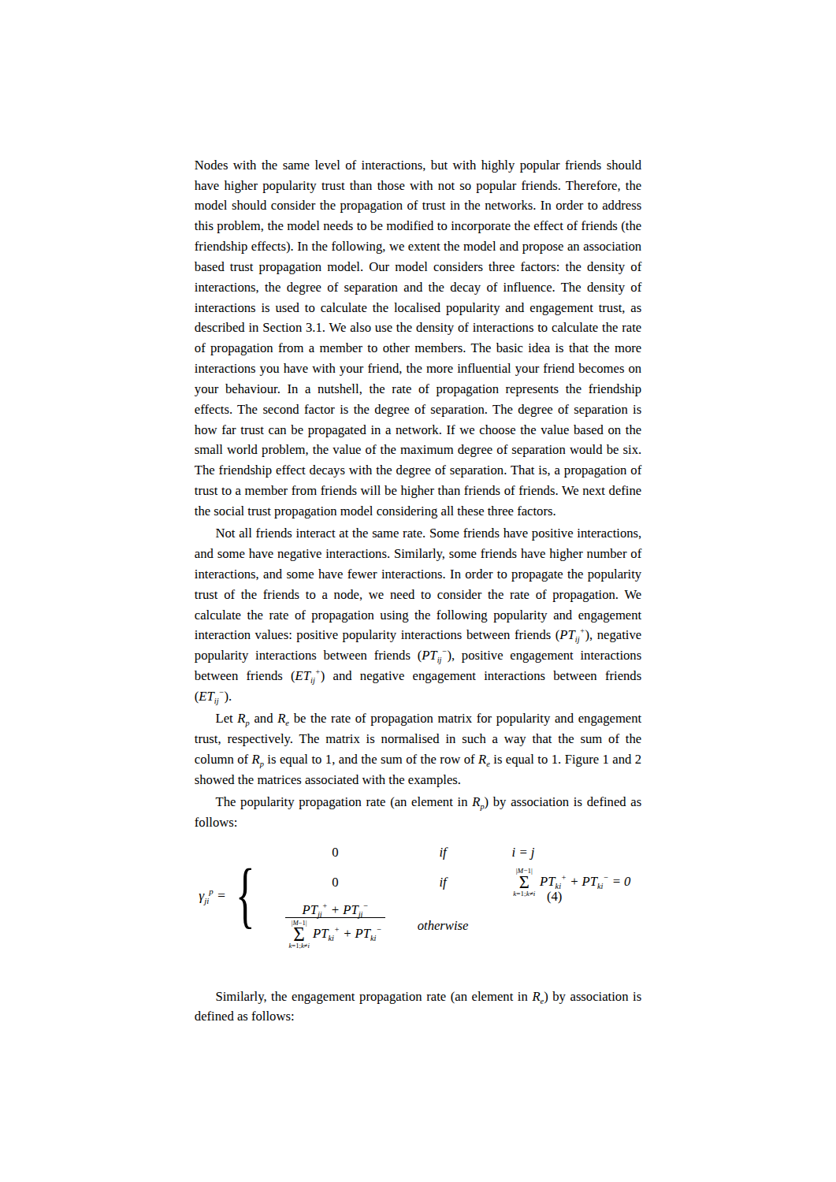Nodes with the same level of interactions, but with highly popular friends should have higher popularity trust than those with not so popular friends. Therefore, the model should consider the propagation of trust in the networks. In order to address this problem, the model needs to be modified to incorporate the effect of friends (the friendship effects). In the following, we extent the model and propose an association based trust propagation model. Our model considers three factors: the density of interactions, the degree of separation and the decay of influence. The density of interactions is used to calculate the localised popularity and engagement trust, as described in Section 3.1. We also use the density of interactions to calculate the rate of propagation from a member to other members. The basic idea is that the more interactions you have with your friend, the more influential your friend becomes on your behaviour. In a nutshell, the rate of propagation represents the friendship effects. The second factor is the degree of separation. The degree of separation is how far trust can be propagated in a network. If we choose the value based on the small world problem, the value of the maximum degree of separation would be six. The friendship effect decays with the degree of separation. That is, a propagation of trust to a member from friends will be higher than friends of friends. We next define the social trust propagation model considering all these three factors.
Not all friends interact at the same rate. Some friends have positive interactions, and some have negative interactions. Similarly, some friends have higher number of interactions, and some have fewer interactions. In order to propagate the popularity trust of the friends to a node, we need to consider the rate of propagation. We calculate the rate of propagation using the following popularity and engagement interaction values: positive popularity interactions between friends (PTij+), negative popularity interactions between friends (PTij−), positive engagement interactions between friends (ETij+) and negative engagement interactions between friends (ETij−).
Let Rp and Re be the rate of propagation matrix for popularity and engagement trust, respectively. The matrix is normalised in such a way that the sum of the column of Rp is equal to 1, and the sum of the row of Re is equal to 1. Figure 1 and 2 showed the matrices associated with the examples.
The popularity propagation rate (an element in Rp) by association is defined as follows:
γjip = { 0 if i = j 0 if |M−1| Σ k=1;k≠i PTki+ + PTki− = 0 PTji+ + PTji− |M−1| Σ k=1;k≠i PTki+ + PTki− otherwise
(4)
Similarly, the engagement propagation rate (an element in Re) by association is defined as follows: